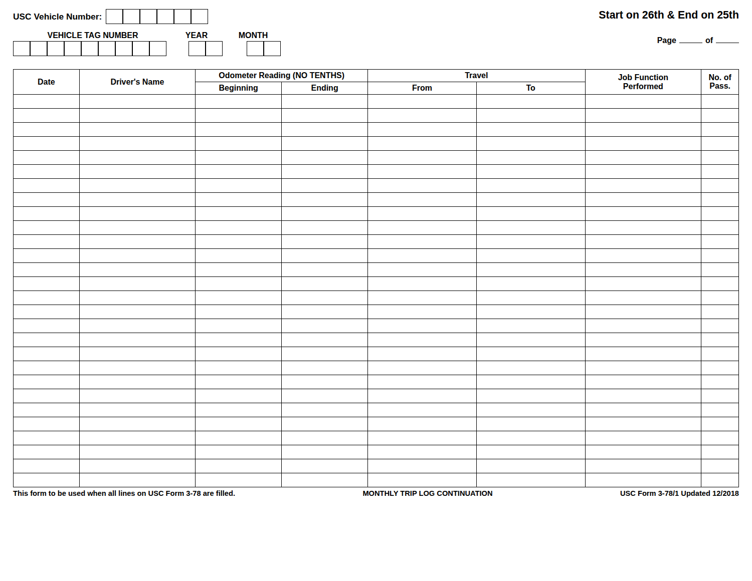USC Vehicle Number:
VEHICLE TAG NUMBER YEAR MONTH
Start on 26th & End on 25th
Page of
| Date | Driver's Name | Odometer Reading (NO TENTHS) | Travel | Job Function Performed | No. of Pass. |
| --- | --- | --- | --- | --- | --- |
| Beginning | Ending | From | To |
This form to be used when all lines on USC Form 3-78 are filled.
MONTHLY TRIP LOG CONTINUATION
USC Form 3-78/1 Updated 12/2018